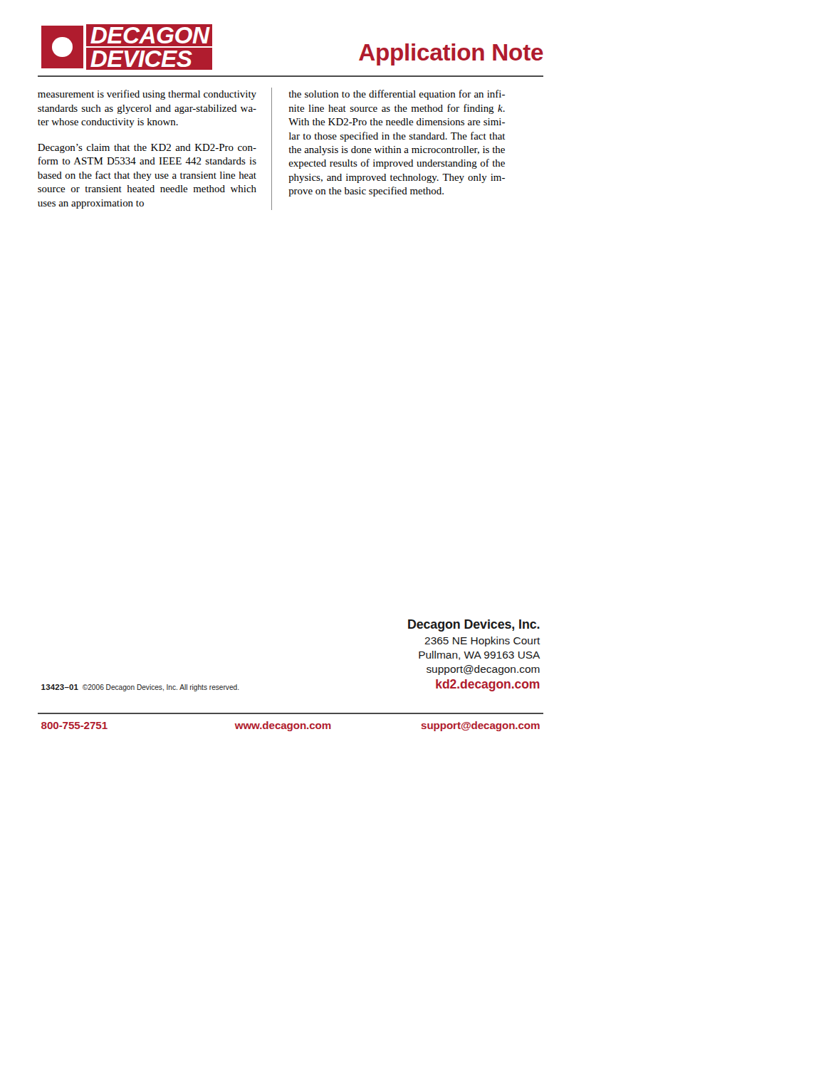DECAGON DEVICES
Application Note
measurement is verified using thermal conductivity standards such as glycerol and agar-stabilized water whose conductivity is known.
Decagon’s claim that the KD2 and KD2-Pro conform to ASTM D5334 and IEEE 442 standards is based on the fact that they use a transient line heat source or transient heated needle method which uses an approximation to
the solution to the differential equation for an infinite line heat source as the method for finding k. With the KD2-Pro the needle dimensions are similar to those specified in the standard. The fact that the analysis is done within a microcontroller, is the expected results of improved understanding of the physics, and improved technology. They only improve on the basic specified method.
13423–01 ©2006 Decagon Devices, Inc. All rights reserved.
Decagon Devices, Inc.
2365 NE Hopkins Court
Pullman, WA 99163 USA
support@decagon.com
kd2.decagon.com
800-755-2751 www.decagon.com support@decagon.com